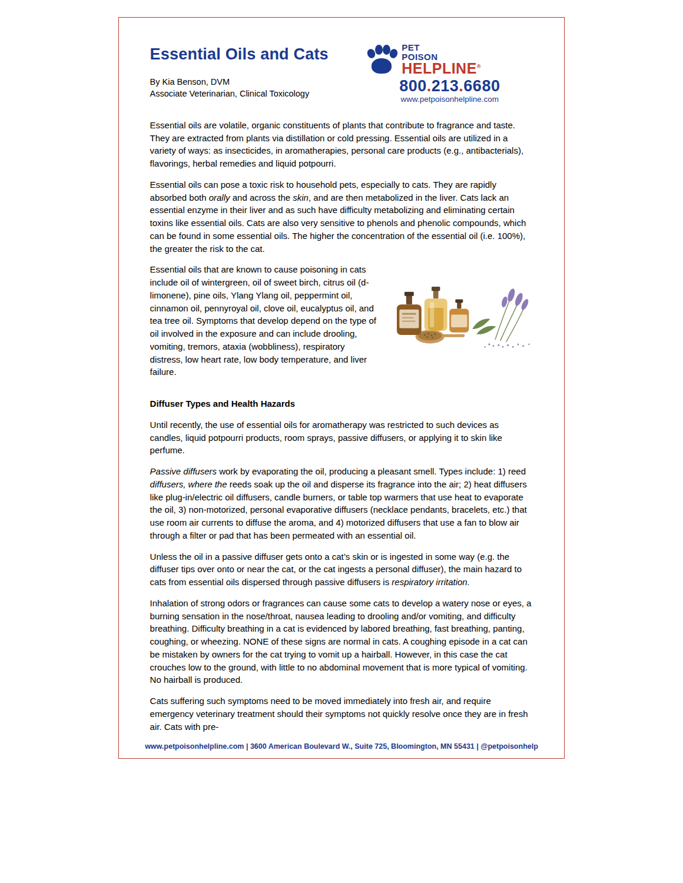Essential Oils and Cats
By Kia Benson, DVM
Associate Veterinarian, Clinical Toxicology
PET
POISON
HELPLINE®
800. 213. 6680
www.petpoisonhelpline.com
Essential oils are volatile, organic constituents of plants that contribute to fragrance and taste. They are extracted from plants via distillation or cold pressing. Essential oils are utilized in a variety of ways: as insecticides, in aromatherapies, personal care products (e.g., antibacterials), flavorings, herbal remedies and liquid potpourri.
Essential oils can pose a toxic risk to household pets, especially to cats. They are rapidly absorbed both orally and across the skin, and are then metabolized in the liver. Cats lack an essential enzyme in their liver and as such have difficulty metabolizing and eliminating certain toxins like essential oils. Cats are also very sensitive to phenols and phenolic compounds, which can be found in some essential oils. The higher the concentration of the essential oil (i.e. 100%), the greater the risk to the cat.
Essential oils that are known to cause poisoning in cats include oil of wintergreen, oil of sweet birch, citrus oil (d-limonene), pine oils, Ylang Ylang oil, peppermint oil, cinnamon oil, pennyroyal oil, clove oil, eucalyptus oil, and tea tree oil. Symptoms that develop depend on the type of oil involved in the exposure and can include drooling, vomiting, tremors, ataxia (wobbliness), respiratory distress, low heart rate, low body temperature, and liver failure.
Diffuser Types and Health Hazards
Until recently, the use of essential oils for aromatherapy was restricted to such devices as candles, liquid potpourri products, room sprays, passive diffusers, or applying it to skin like perfume.
Passive diffusers work by evaporating the oil, producing a pleasant smell. Types include: 1) reed diffusers, where the reeds soak up the oil and disperse its fragrance into the air; 2) heat diffusers like plug-in/electric oil diffusers, candle burners, or table top warmers that use heat to evaporate the oil, 3) non-motorized, personal evaporative diffusers (necklace pendants, bracelets, etc.) that use room air currents to diffuse the aroma, and 4) motorized diffusers that use a fan to blow air through a filter or pad that has been permeated with an essential oil.
Unless the oil in a passive diffuser gets onto a cat’s skin or is ingested in some way (e.g. the diffuser tips over onto or near the cat, or the cat ingests a personal diffuser), the main hazard to cats from essential oils dispersed through passive diffusers is respiratory irritation.
Inhalation of strong odors or fragrances can cause some cats to develop a watery nose or eyes, a burning sensation in the nose/throat, nausea leading to drooling and/or vomiting, and difficulty breathing. Difficulty breathing in a cat is evidenced by labored breathing, fast breathing, panting, coughing, or wheezing. NONE of these signs are normal in cats. A coughing episode in a cat can be mistaken by owners for the cat trying to vomit up a hairball. However, in this case the cat crouches low to the ground, with little to no abdominal movement that is more typical of vomiting. No hairball is produced.
Cats suffering such symptoms need to be moved immediately into fresh air, and require emergency veterinary treatment should their symptoms not quickly resolve once they are in fresh air. Cats with pre-
www.petpoisonhelpline.com | 3600 American Boulevard W., Suite 725, Bloomington, MN 55431 | @petpoisonhelp